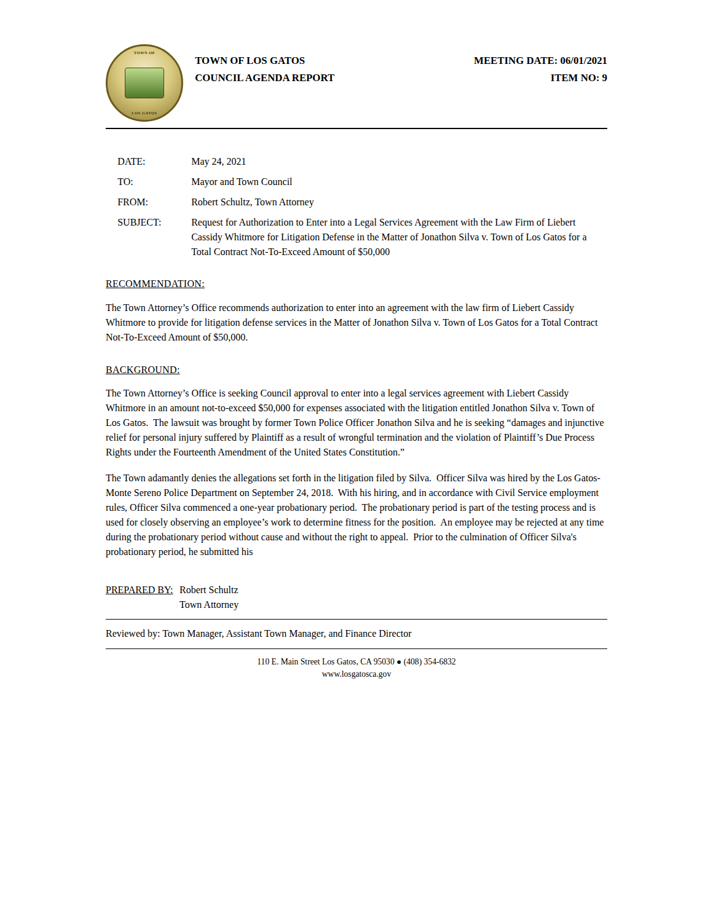Town of
Los Gatos
TOWN OF LOS GATOS
COUNCIL AGENDA REPORT
MEETING DATE: 06/01/2021
ITEM NO: 9
DATE:
May 24, 2021
TO:
Mayor and Town Council
FROM:
Robert Schultz, Town Attorney
SUBJECT:
Request for Authorization to Enter into a Legal Services Agreement with the Law Firm of Liebert Cassidy Whitmore for Litigation Defense in the Matter of Jonathon Silva v. Town of Los Gatos for a Total Contract Not-To-Exceed Amount of $50,000
RECOMMENDATION:
The Town Attorney’s Office recommends authorization to enter into an agreement with the law firm of Liebert Cassidy Whitmore to provide for litigation defense services in the Matter of Jonathon Silva v. Town of Los Gatos for a Total Contract Not-To-Exceed Amount of $50,000.
BACKGROUND:
The Town Attorney’s Office is seeking Council approval to enter into a legal services agreement with Liebert Cassidy Whitmore in an amount not-to-exceed $50,000 for expenses associated with the litigation entitled Jonathon Silva v. Town of Los Gatos. The lawsuit was brought by former Town Police Officer Jonathon Silva and he is seeking “damages and injunctive relief for personal injury suffered by Plaintiff as a result of wrongful termination and the violation of Plaintiff’s Due Process Rights under the Fourteenth Amendment of the United States Constitution.”
The Town adamantly denies the allegations set forth in the litigation filed by Silva. Officer Silva was hired by the Los Gatos-Monte Sereno Police Department on September 24, 2018. With his hiring, and in accordance with Civil Service employment rules, Officer Silva commenced a one-year probationary period. The probationary period is part of the testing process and is used for closely observing an employee’s work to determine fitness for the position. An employee may be rejected at any time during the probationary period without cause and without the right to appeal. Prior to the culmination of Officer Silva's probationary period, he submitted his
PREPARED BY:
Robert Schultz
Town Attorney
Reviewed by: Town Manager, Assistant Town Manager, and Finance Director
110 E. Main Street Los Gatos, CA 95030 ● (408) 354-6832
www.losgatosca.gov